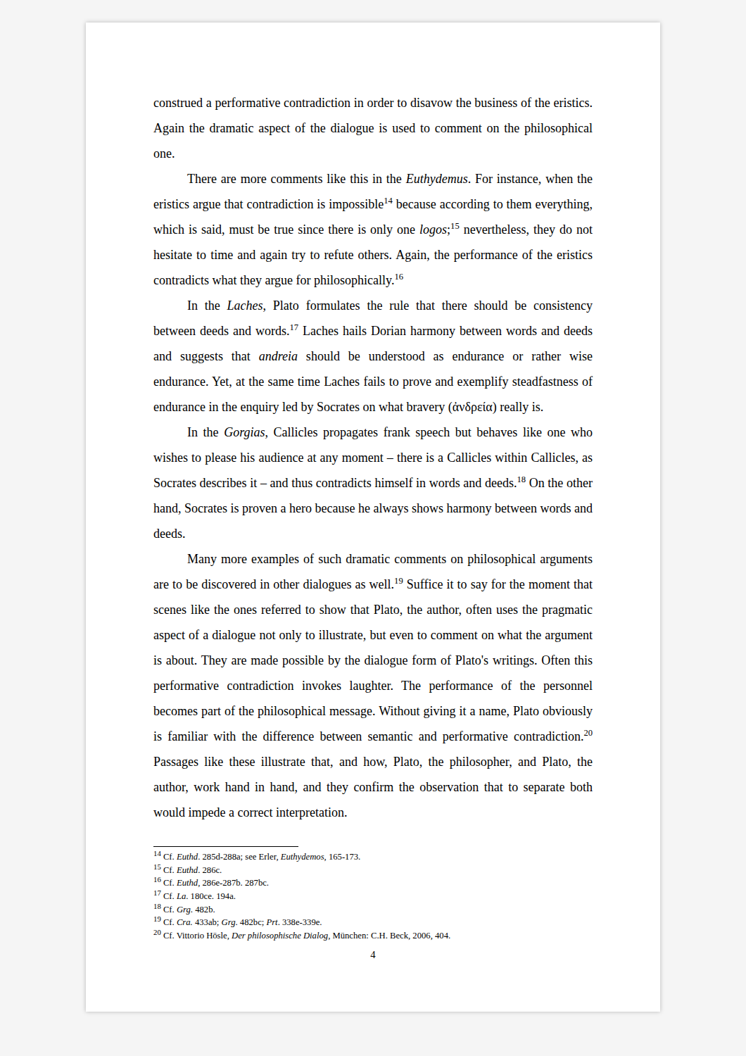construed a performative contradiction in order to disavow the business of the eristics. Again the dramatic aspect of the dialogue is used to comment on the philosophical one.
There are more comments like this in the Euthydemus. For instance, when the eristics argue that contradiction is impossible14 because according to them everything, which is said, must be true since there is only one logos;15 nevertheless, they do not hesitate to time and again try to refute others. Again, the performance of the eristics contradicts what they argue for philosophically.16
In the Laches, Plato formulates the rule that there should be consistency between deeds and words.17 Laches hails Dorian harmony between words and deeds and suggests that andreia should be understood as endurance or rather wise endurance. Yet, at the same time Laches fails to prove and exemplify steadfastness of endurance in the enquiry led by Socrates on what bravery (ἀνδρεία) really is.
In the Gorgias, Callicles propagates frank speech but behaves like one who wishes to please his audience at any moment – there is a Callicles within Callicles, as Socrates describes it – and thus contradicts himself in words and deeds.18 On the other hand, Socrates is proven a hero because he always shows harmony between words and deeds.
Many more examples of such dramatic comments on philosophical arguments are to be discovered in other dialogues as well.19 Suffice it to say for the moment that scenes like the ones referred to show that Plato, the author, often uses the pragmatic aspect of a dialogue not only to illustrate, but even to comment on what the argument is about. They are made possible by the dialogue form of Plato's writings. Often this performative contradiction invokes laughter. The performance of the personnel becomes part of the philosophical message. Without giving it a name, Plato obviously is familiar with the difference between semantic and performative contradiction.20 Passages like these illustrate that, and how, Plato, the philosopher, and Plato, the author, work hand in hand, and they confirm the observation that to separate both would impede a correct interpretation.
14 Cf. Euthd. 285d-288a; see Erler, Euthydemos, 165-173.
15 Cf. Euthd. 286c.
16 Cf. Euthd, 286e-287b. 287bc.
17 Cf. La. 180ce. 194a.
18 Cf. Grg. 482b.
19 Cf. Cra. 433ab; Grg. 482bc; Prt. 338e-339e.
20 Cf. Vittorio Hösle, Der philosophische Dialog, München: C.H. Beck, 2006, 404.
4